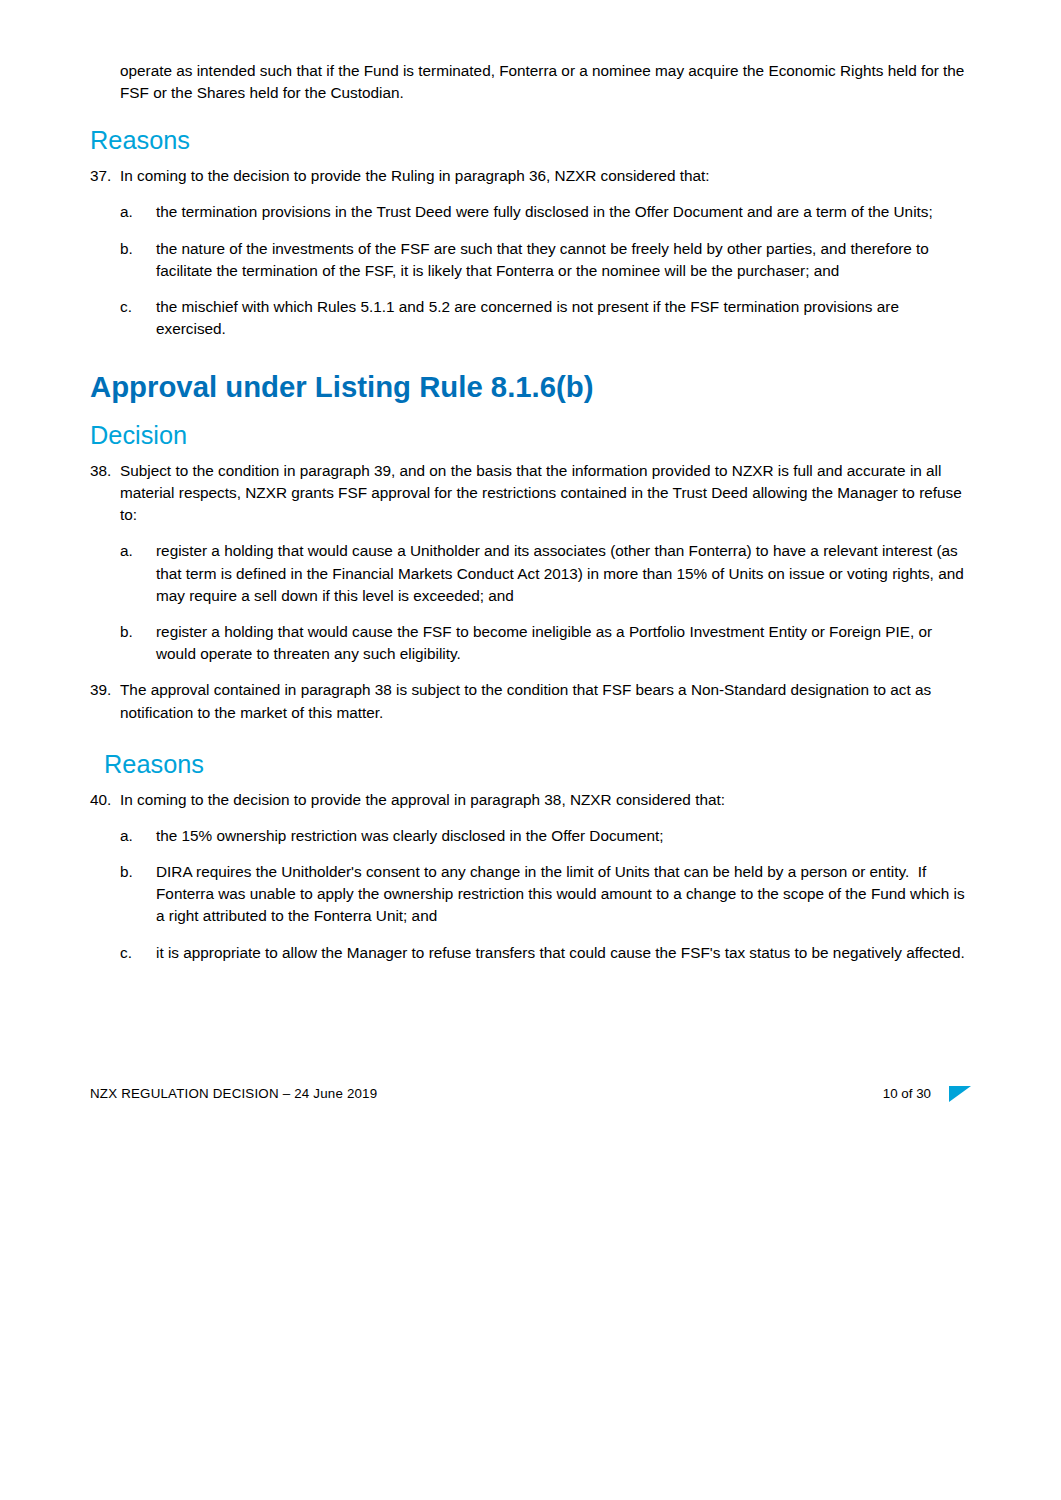operate as intended such that if the Fund is terminated, Fonterra or a nominee may acquire the Economic Rights held for the FSF or the Shares held for the Custodian.
Reasons
37. In coming to the decision to provide the Ruling in paragraph 36, NZXR considered that:
a. the termination provisions in the Trust Deed were fully disclosed in the Offer Document and are a term of the Units;
b. the nature of the investments of the FSF are such that they cannot be freely held by other parties, and therefore to facilitate the termination of the FSF, it is likely that Fonterra or the nominee will be the purchaser; and
c. the mischief with which Rules 5.1.1 and 5.2 are concerned is not present if the FSF termination provisions are exercised.
Approval under Listing Rule 8.1.6(b)
Decision
38. Subject to the condition in paragraph 39, and on the basis that the information provided to NZXR is full and accurate in all material respects, NZXR grants FSF approval for the restrictions contained in the Trust Deed allowing the Manager to refuse to:
a. register a holding that would cause a Unitholder and its associates (other than Fonterra) to have a relevant interest (as that term is defined in the Financial Markets Conduct Act 2013) in more than 15% of Units on issue or voting rights, and may require a sell down if this level is exceeded; and
b. register a holding that would cause the FSF to become ineligible as a Portfolio Investment Entity or Foreign PIE, or would operate to threaten any such eligibility.
39. The approval contained in paragraph 38 is subject to the condition that FSF bears a Non-Standard designation to act as notification to the market of this matter.
Reasons
40. In coming to the decision to provide the approval in paragraph 38, NZXR considered that:
a. the 15% ownership restriction was clearly disclosed in the Offer Document;
b. DIRA requires the Unitholder's consent to any change in the limit of Units that can be held by a person or entity. If Fonterra was unable to apply the ownership restriction this would amount to a change to the scope of the Fund which is a right attributed to the Fonterra Unit; and
c. it is appropriate to allow the Manager to refuse transfers that could cause the FSF's tax status to be negatively affected.
NZX REGULATION DECISION – 24 June 2019
10 of 30